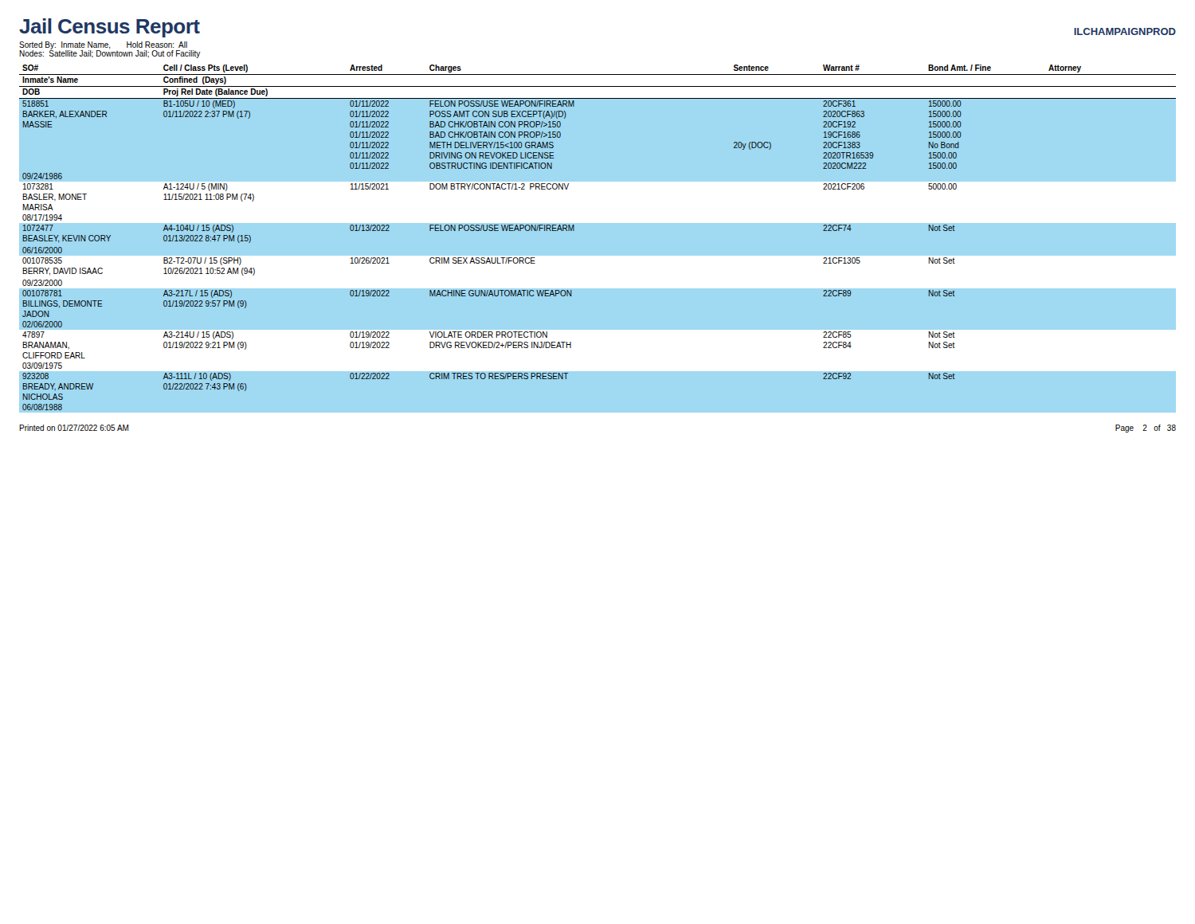ILCHAMPAIGNPROD
Jail Census Report
Sorted By: Inmate Name, Hold Reason: All
Nodes: Satellite Jail; Downtown Jail; Out of Facility
| SO# | Cell / Class Pts (Level) | Arrested | Charges | Sentence | Warrant # | Bond Amt. / Fine | Attorney |
| --- | --- | --- | --- | --- | --- | --- | --- |
| Inmate's Name | Confined (Days) | | | | | | |
| DOB | Proj Rel Date (Balance Due) | | | | | | |
| 518851 | B1-105U / 10 (MED) | 01/11/2022 | FELON POSS/USE WEAPON/FIREARM | | 20CF361 | 15000.00 | |
| BARKER, ALEXANDER | 01/11/2022 2:37 PM (17) | 01/11/2022 | POSS AMT CON SUB EXCEPT(A)/(D) | | 2020CF863 | 15000.00 | |
| MASSIE | | 01/11/2022 | BAD CHK/OBTAIN CON PROP/>150 | | 20CF192 | 15000.00 | |
| | | 01/11/2022 | BAD CHK/OBTAIN CON PROP/>150 | | 19CF1686 | 15000.00 | |
| | | 01/11/2022 | METH DELIVERY/15<100 GRAMS | 20y (DOC) | 20CF1383 | No Bond | |
| | | 01/11/2022 | DRIVING ON REVOKED LICENSE | | 2020TR16539 | 1500.00 | |
| | | 01/11/2022 | OBSTRUCTING IDENTIFICATION | | 2020CM222 | 1500.00 | |
| 09/24/1986 | | | | | | | |
| 1073281 | A1-124U / 5 (MIN) | 11/15/2021 | DOM BTRY/CONTACT/1-2 PRECONV | | 2021CF206 | 5000.00 | |
| BASLER, MONET | 11/15/2021 11:08 PM (74) | | | | | | |
| MARISA | | | | | | | |
| 08/17/1994 | | | | | | | |
| 1072477 | A4-104U / 15 (ADS) | 01/13/2022 | FELON POSS/USE WEAPON/FIREARM | | 22CF74 | Not Set | |
| BEASLEY, KEVIN CORY | 01/13/2022 8:47 PM (15) | | | | | | |
| 06/16/2000 | | | | | | | |
| 001078535 | B2-T2-07U / 15 (SPH) | 10/26/2021 | CRIM SEX ASSAULT/FORCE | | 21CF1305 | Not Set | |
| BERRY, DAVID ISAAC | 10/26/2021 10:52 AM (94) | | | | | | |
| 09/23/2000 | | | | | | | |
| 001078781 | A3-217L / 15 (ADS) | 01/19/2022 | MACHINE GUN/AUTOMATIC WEAPON | | 22CF89 | Not Set | |
| BILLINGS, DEMONTE | 01/19/2022 9:57 PM (9) | | | | | | |
| JADON | | | | | | | |
| 02/06/2000 | | | | | | | |
| 47897 | A3-214U / 15 (ADS) | 01/19/2022 | VIOLATE ORDER PROTECTION | | 22CF85 | Not Set | |
| BRANAMAN, | 01/19/2022 9:21 PM (9) | 01/19/2022 | DRVG REVOKED/2+/PERS INJ/DEATH | | 22CF84 | Not Set | |
| CLIFFORD EARL | | | | | | | |
| 03/09/1975 | | | | | | | |
| 923208 | A3-111L / 10 (ADS) | 01/22/2022 | CRIM TRES TO RES/PERS PRESENT | | 22CF92 | Not Set | |
| BREADY, ANDREW | 01/22/2022 7:43 PM (6) | | | | | | |
| NICHOLAS | | | | | | | |
| 06/08/1988 | | | | | | | |
Printed on 01/27/2022 6:05 AM
Page 2 of 38